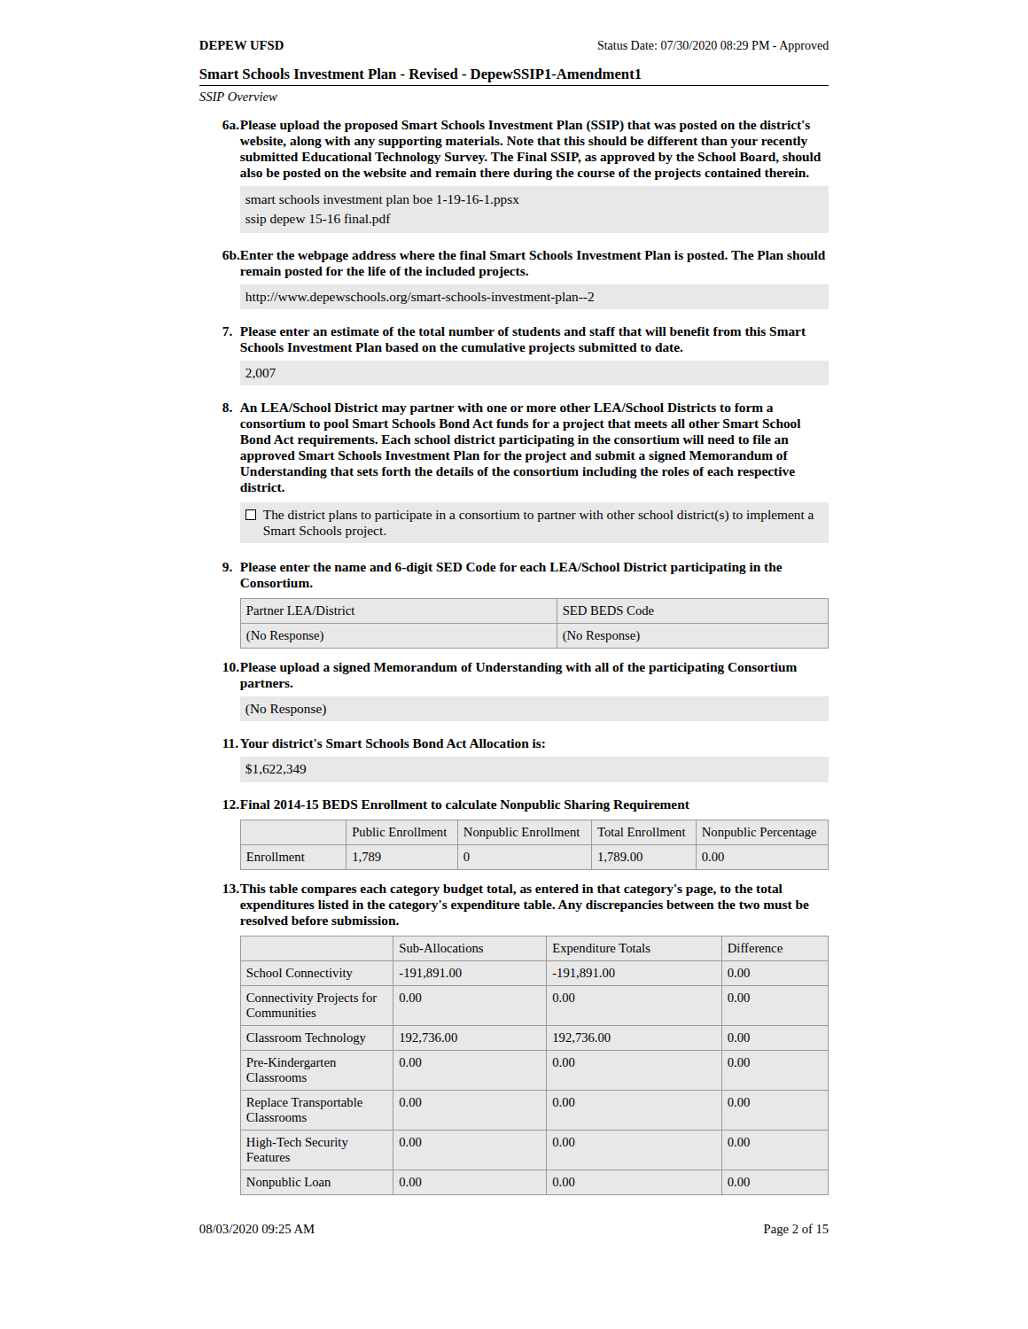DEPEW UFSD
Status Date: 07/30/2020 08:29 PM - Approved
Smart Schools Investment Plan - Revised - DepewSSIP1-Amendment1
SSIP Overview
6a.
Please upload the proposed Smart Schools Investment Plan (SSIP) that was posted on the district's website, along with any supporting materials. Note that this should be different than your recently submitted Educational Technology Survey. The Final SSIP, as approved by the School Board, should also be posted on the website and remain there during the course of the projects contained therein.
smart schools investment plan boe 1-19-16-1.ppsx
ssip depew 15-16 final.pdf
6b.
Enter the webpage address where the final Smart Schools Investment Plan is posted. The Plan should remain posted for the life of the included projects.
http://www.depewschools.org/smart-schools-investment-plan--2
7.
Please enter an estimate of the total number of students and staff that will benefit from this Smart Schools Investment Plan based on the cumulative projects submitted to date.
2,007
8.
An LEA/School District may partner with one or more other LEA/School Districts to form a consortium to pool Smart Schools Bond Act funds for a project that meets all other Smart School Bond Act requirements. Each school district participating in the consortium will need to file an approved Smart Schools Investment Plan for the project and submit a signed Memorandum of Understanding that sets forth the details of the consortium including the roles of each respective district.
The district plans to participate in a consortium to partner with other school district(s) to implement a Smart Schools project.
9.
Please enter the name and 6-digit SED Code for each LEA/School District participating in the Consortium.
| Partner LEA/District | SED BEDS Code |
| --- | --- |
| (No Response) | (No Response) |
10.
Please upload a signed Memorandum of Understanding with all of the participating Consortium partners.
(No Response)
11.
Your district's Smart Schools Bond Act Allocation is:
$1,622,349
12.
Final 2014-15 BEDS Enrollment to calculate Nonpublic Sharing Requirement
| | Public Enrollment | Nonpublic Enrollment | Total Enrollment | Nonpublic Percentage |
| --- | --- | --- | --- | --- |
| Enrollment | 1,789 | 0 | 1,789.00 | 0.00 |
13.
This table compares each category budget total, as entered in that category's page, to the total expenditures listed in the category's expenditure table. Any discrepancies between the two must be resolved before submission.
| | Sub-Allocations | Expenditure Totals | Difference |
| --- | --- | --- | --- |
| School Connectivity | -191,891.00 | -191,891.00 | 0.00 |
| Connectivity Projects for Communities | 0.00 | 0.00 | 0.00 |
| Classroom Technology | 192,736.00 | 192,736.00 | 0.00 |
| Pre-Kindergarten Classrooms | 0.00 | 0.00 | 0.00 |
| Replace Transportable Classrooms | 0.00 | 0.00 | 0.00 |
| High-Tech Security Features | 0.00 | 0.00 | 0.00 |
| Nonpublic Loan | 0.00 | 0.00 | 0.00 |
08/03/2020 09:25 AM
Page 2 of 15